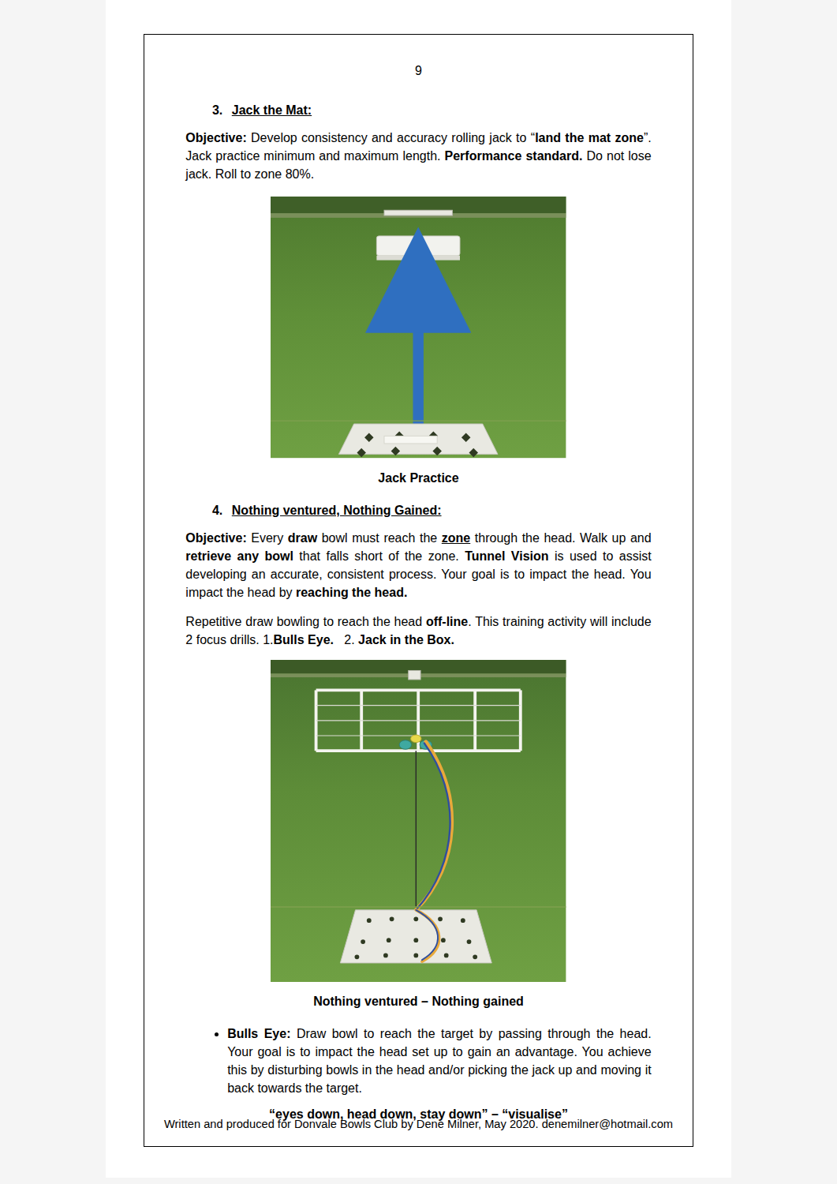9
3. Jack the Mat:
Objective: Develop consistency and accuracy rolling jack to “land the mat zone”. Jack practice minimum and maximum length. Performance standard. Do not lose jack. Roll to zone 80%.
Jack Practice
4. Nothing ventured, Nothing Gained:
Objective: Every draw bowl must reach the zone through the head. Walk up and retrieve any bowl that falls short of the zone. Tunnel Vision is used to assist developing an accurate, consistent process. Your goal is to impact the head. You impact the head by reaching the head.
Repetitive draw bowling to reach the head off-line. This training activity will include 2 focus drills. 1.Bulls Eye. 2. Jack in the Box.
Nothing ventured – Nothing gained
Bulls Eye: Draw bowl to reach the target by passing through the head. Your goal is to impact the head set up to gain an advantage. You achieve this by disturbing bowls in the head and/or picking the jack up and moving it back towards the target.
“eyes down, head down, stay down” – “visualise”
Written and produced for Donvale Bowls Club by Dene Milner, May 2020. denemilner@hotmail.com